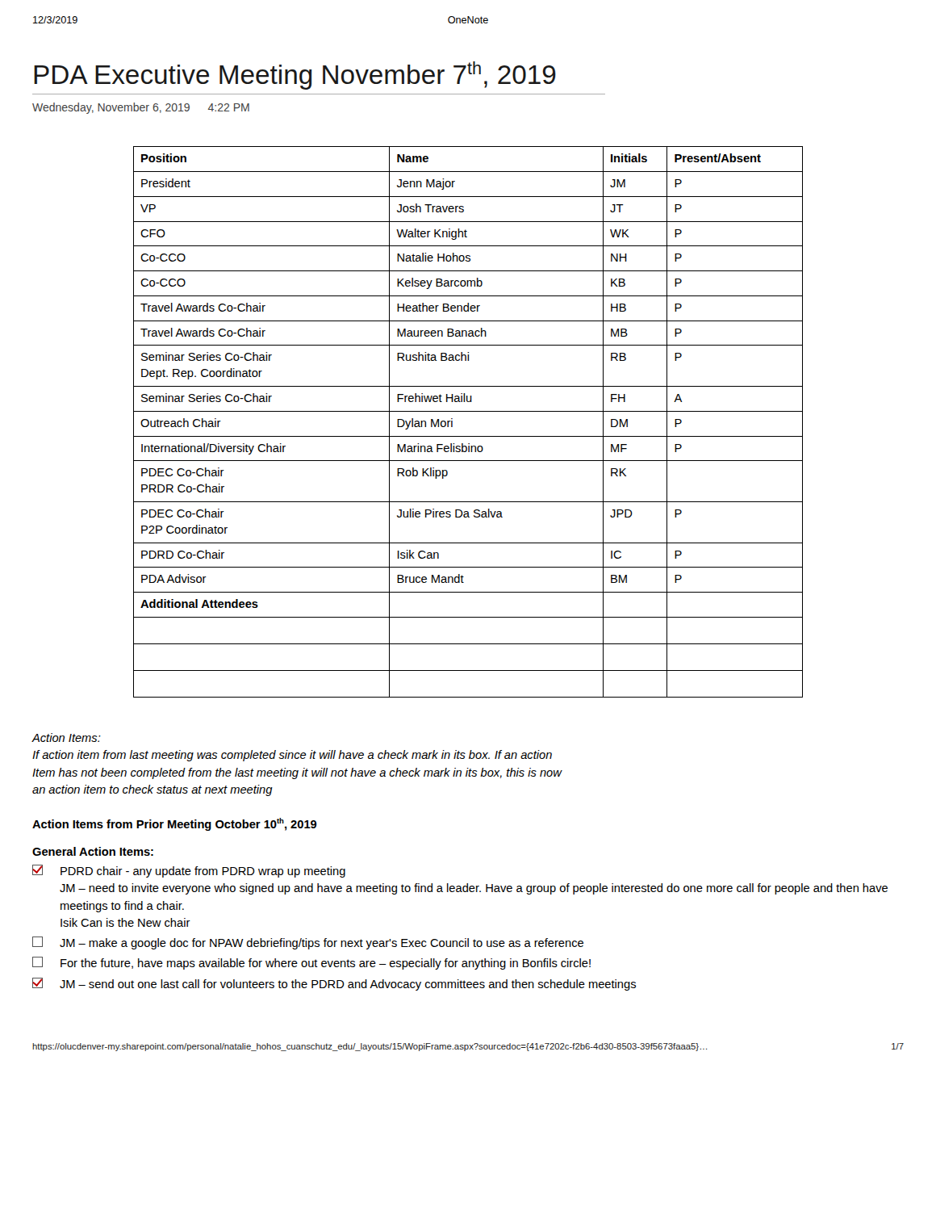12/3/2019
OneNote
PDA Executive Meeting November 7th, 2019
Wednesday, November 6, 2019 4:22 PM
| Position | Name | Initials | Present/Absent |
| --- | --- | --- | --- |
| President | Jenn Major | JM | P |
| VP | Josh Travers | JT | P |
| CFO | Walter Knight | WK | P |
| Co-CCO | Natalie Hohos | NH | P |
| Co-CCO | Kelsey Barcomb | KB | P |
| Travel Awards Co-Chair | Heather Bender | HB | P |
| Travel Awards Co-Chair | Maureen Banach | MB | P |
| Seminar Series Co-Chair Dept. Rep. Coordinator | Rushita Bachi | RB | P |
| Seminar Series Co-Chair | Frehiwet Hailu | FH | A |
| Outreach Chair | Dylan Mori | DM | P |
| International/Diversity Chair | Marina Felisbino | MF | P |
| PDEC Co-Chair PRDR Co-Chair | Rob Klipp | RK | |
| PDEC Co-Chair P2P Coordinator | Julie Pires Da Salva | JPD | P |
| PDRD Co-Chair | Isik Can | IC | P |
| PDA Advisor | Bruce Mandt | BM | P |
| Additional Attendees | | | |
Action Items:
If action item from last meeting was completed since it will have a check mark in its box. If an action
Item has not been completed from the last meeting it will not have a check mark in its box, this is now
an action item to check status at next meeting
Action Items from Prior Meeting October 10th, 2019
General Action Items:
PDRD chair - any update from PDRD wrap up meeting JM – need to invite everyone who signed up and have a meeting to find a leader. Have a group of people interested do one more call for people and then have meetings to find a chair. Isik Can is the New chair
JM – make a google doc for NPAW debriefing/tips for next year's Exec Council to use as a reference
For the future, have maps available for where out events are – especially for anything in Bonfils circle!
JM – send out one last call for volunteers to the PDRD and Advocacy committees and then schedule meetings
https://olucdenver-my.sharepoint.com/personal/natalie_hohos_cuanschutz_edu/_layouts/15/WopiFrame.aspx?sourcedoc={41e7202c-f2b6-4d30-8503-39f5673faaa5}…
1/7